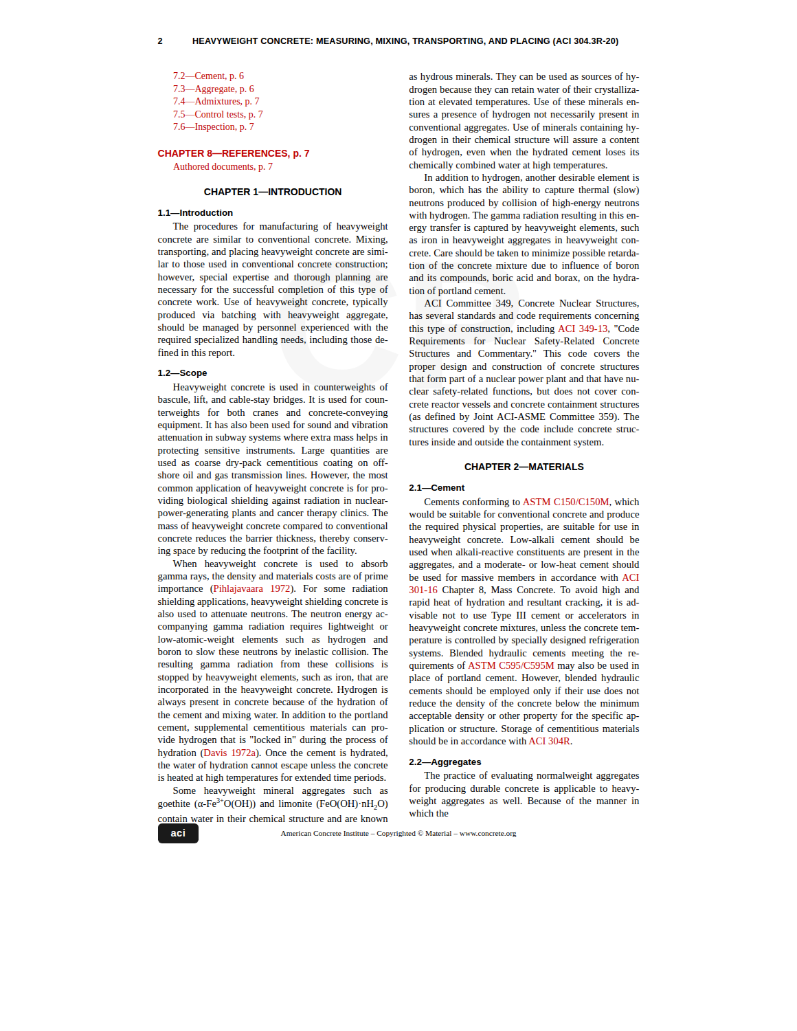CP
2 HEAVYWEIGHT CONCRETE: MEASURING, MIXING, TRANSPORTING, AND PLACING (ACI 304.3R-20)
7.2—Cement, p. 6
7.3—Aggregate, p. 6
7.4—Admixtures, p. 7
7.5—Control tests, p. 7
7.6—Inspection, p. 7
CHAPTER 8—REFERENCES, p. 7
Authored documents, p. 7
CHAPTER 1—INTRODUCTION
1.1—Introduction
The procedures for manufacturing of heavyweight concrete are similar to conventional concrete. Mixing, transporting, and placing heavyweight concrete are similar to those used in conventional concrete construction; however, special expertise and thorough planning are necessary for the successful completion of this type of concrete work. Use of heavyweight concrete, typically produced via batching with heavyweight aggregate, should be managed by personnel experienced with the required specialized handling needs, including those defined in this report.
1.2—Scope
Heavyweight concrete is used in counterweights of bascule, lift, and cable-stay bridges. It is used for counterweights for both cranes and concrete-conveying equipment. It has also been used for sound and vibration attenuation in subway systems where extra mass helps in protecting sensitive instruments. Large quantities are used as coarse dry-pack cementitious coating on offshore oil and gas transmission lines. However, the most common application of heavyweight concrete is for providing biological shielding against radiation in nuclear-power-generating plants and cancer therapy clinics. The mass of heavyweight concrete compared to conventional concrete reduces the barrier thickness, thereby conserving space by reducing the footprint of the facility.
When heavyweight concrete is used to absorb gamma rays, the density and materials costs are of prime importance (Pihlajavaara 1972). For some radiation shielding applications, heavyweight shielding concrete is also used to attenuate neutrons. The neutron energy accompanying gamma radiation requires lightweight or low-atomic-weight elements such as hydrogen and boron to slow these neutrons by inelastic collision. The resulting gamma radiation from these collisions is stopped by heavyweight elements, such as iron, that are incorporated in the heavyweight concrete. Hydrogen is always present in concrete because of the hydration of the cement and mixing water. In addition to the portland cement, supplemental cementitious materials can provide hydrogen that is "locked in" during the process of hydration (Davis 1972a). Once the cement is hydrated, the water of hydration cannot escape unless the concrete is heated at high temperatures for extended time periods.
Some heavyweight mineral aggregates such as goethite (α-Fe3+O(OH)) and limonite (FeO(OH)·nH2O) contain water in their chemical structure and are known as hydrous minerals. They can be used as sources of hydrogen because they can retain water of their crystallization at elevated temperatures. Use of these minerals ensures a presence of hydrogen not necessarily present in conventional aggregates. Use of minerals containing hydrogen in their chemical structure will assure a content of hydrogen, even when the hydrated cement loses its chemically combined water at high temperatures.
In addition to hydrogen, another desirable element is boron, which has the ability to capture thermal (slow) neutrons produced by collision of high-energy neutrons with hydrogen. The gamma radiation resulting in this energy transfer is captured by heavyweight elements, such as iron in heavyweight aggregates in heavyweight concrete. Care should be taken to minimize possible retardation of the concrete mixture due to influence of boron and its compounds, boric acid and borax, on the hydration of portland cement.
ACI Committee 349, Concrete Nuclear Structures, has several standards and code requirements concerning this type of construction, including ACI 349-13, "Code Requirements for Nuclear Safety-Related Concrete Structures and Commentary." This code covers the proper design and construction of concrete structures that form part of a nuclear power plant and that have nuclear safety-related functions, but does not cover concrete reactor vessels and concrete containment structures (as defined by Joint ACI-ASME Committee 359). The structures covered by the code include concrete structures inside and outside the containment system.
CHAPTER 2—MATERIALS
2.1—Cement
Cements conforming to ASTM C150/C150M, which would be suitable for conventional concrete and produce the required physical properties, are suitable for use in heavyweight concrete. Low-alkali cement should be used when alkali-reactive constituents are present in the aggregates, and a moderate- or low-heat cement should be used for massive members in accordance with ACI 301-16 Chapter 8, Mass Concrete. To avoid high and rapid heat of hydration and resultant cracking, it is advisable not to use Type III cement or accelerators in heavyweight concrete mixtures, unless the concrete temperature is controlled by specially designed refrigeration systems. Blended hydraulic cements meeting the requirements of ASTM C595/C595M may also be used in place of portland cement. However, blended hydraulic cements should be employed only if their use does not reduce the density of the concrete below the minimum acceptable density or other property for the specific application or structure. Storage of cementitious materials should be in accordance with ACI 304R.
2.2—Aggregates
The practice of evaluating normalweight aggregates for producing durable concrete is applicable to heavyweight aggregates as well. Because of the manner in which the
aci
American Concrete Institute – Copyrighted © Material – www.concrete.org